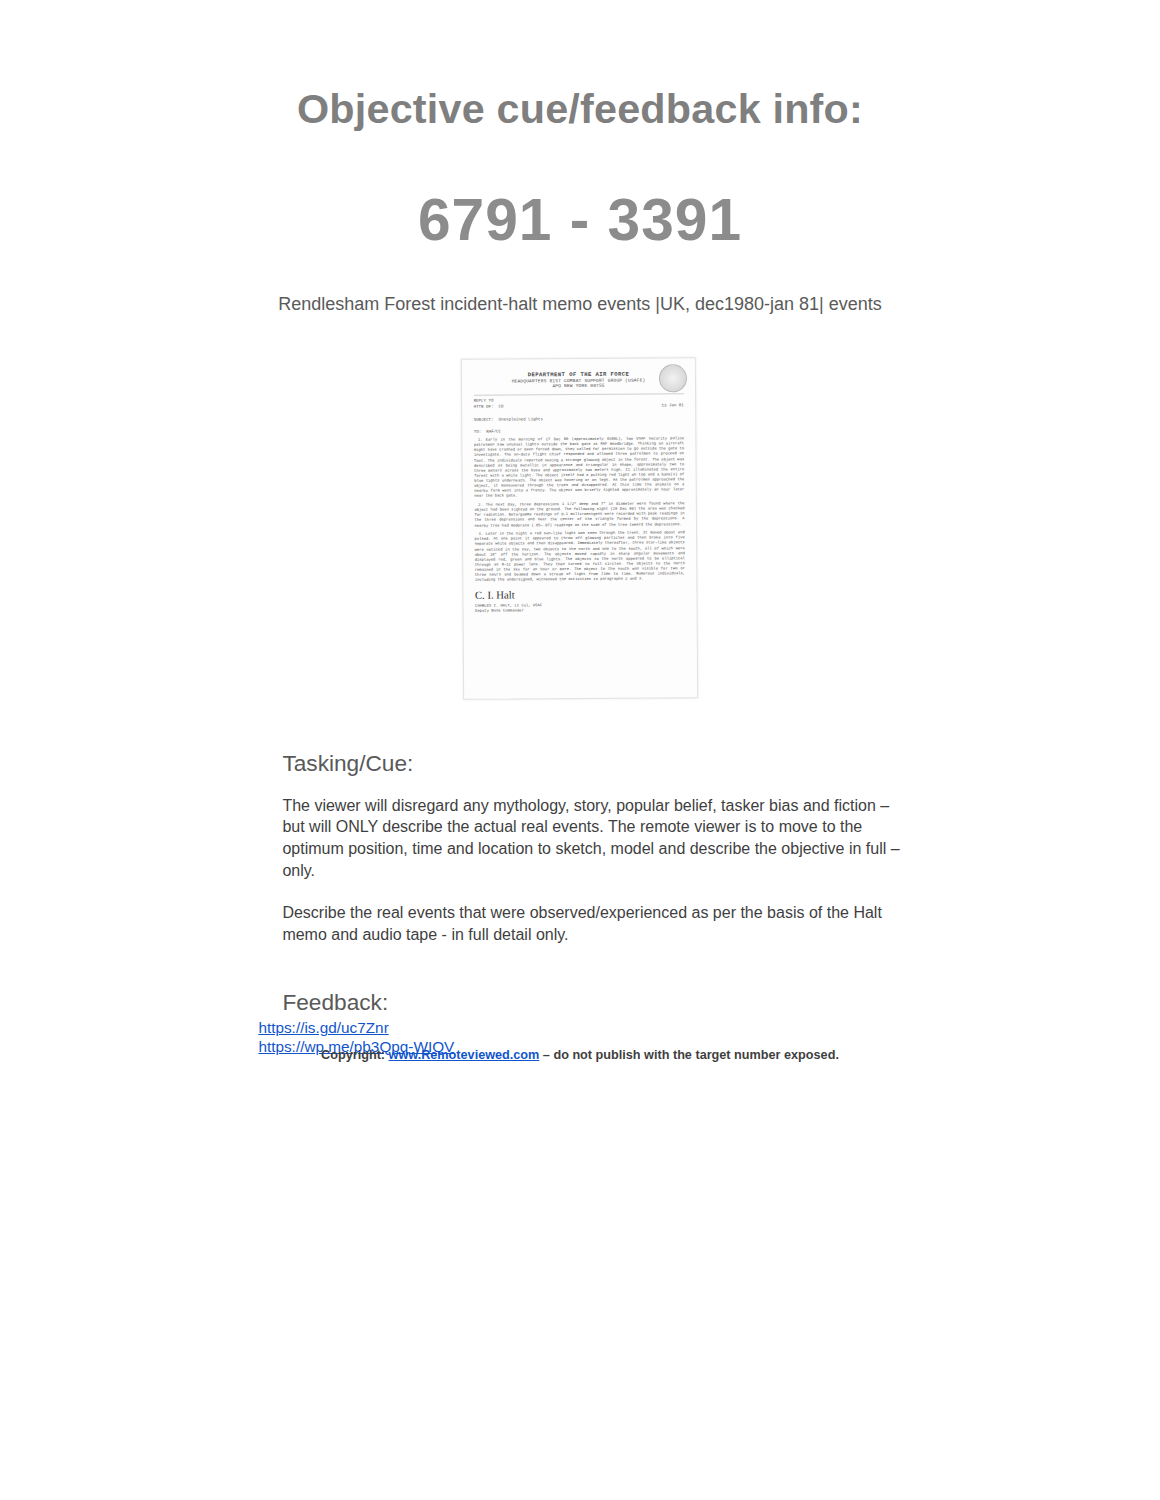Objective cue/feedback info:
6791 - 3391
Rendlesham Forest incident-halt memo events |UK, dec1980-jan 81| events
DEPARTMENT OF THE AIR FORCE
HEADQUARTERS 81ST COMBAT SUPPORT GROUP (USAFE)
APO NEW YORK 09755
REPLY TO
ATTN OF: CD 13 Jan 81
SUBJECT: Unexplained Lights
TO: RAF/CC
1. Early in the morning of 27 Dec 80 (approximately 0300L), two USAF security police patrolmen saw unusual lights outside the back gate at RAF Woodbridge. Thinking an aircraft might have crashed or been forced down, they called for permission to go outside the gate to investigate. The on-duty flight chief responded and allowed three patrolmen to proceed on foot. The individuals reported seeing a strange glowing object in the forest. The object was described as being metallic in appearance and triangular in shape, approximately two to three meters across the base and approximately two meters high. It illuminated the entire forest with a white light. The object itself had a pulsing red light on top and a bank(s) of blue lights underneath. The object was hovering or on legs. As the patrolmen approached the object, it maneuvered through the trees and disappeared. At this time the animals on a nearby farm went into a frenzy. The object was briefly sighted approximately an hour later near the back gate.
2. The next day, three depressions 1 1/2" deep and 7" in diameter were found where the object had been sighted on the ground. The following night (29 Dec 80) the area was checked for radiation. Beta/gamma readings of 0.1 milliroentgens were recorded with peak readings in the three depressions and near the center of the triangle formed by the depressions. A nearby tree had moderate (.05-.07) readings on the side of the tree toward the depressions.
3. Later in the night a red sun-like light was seen through the trees. It moved about and pulsed. At one point it appeared to throw off glowing particles and then broke into five separate white objects and then disappeared. Immediately thereafter, three star-like objects were noticed in the sky, two objects to the north and one to the south, all of which were about 10° off the horizon. The objects moved rapidly in sharp angular movements and displayed red, green and blue lights. The objects to the north appeared to be elliptical through an 8-12 power lens. They then turned to full circles. The objects to the north remained in the sky for an hour or more. The object to the south was visible for two or three hours and beamed down a stream of light from time to time. Numerous individuals, including the undersigned, witnessed the activities in paragraphs 2 and 3.
C. I. Halt
CHARLES I. HALT, Lt Col, USAF
Deputy Base Commander
Tasking/Cue:
The viewer will disregard any mythology, story, popular belief, tasker bias and fiction – but will ONLY describe the actual real events. The remote viewer is to move to the optimum position, time and location to sketch, model and describe the objective in full – only.
Describe the real events that were observed/experienced as per the basis of the Halt memo and audio tape - in full detail only.
Feedback:
https://is.gd/uc7Znr
https://wp.me/pb3Qpq-WIQV
Copyright: www.Remoteviewed.com – do not publish with the target number exposed.